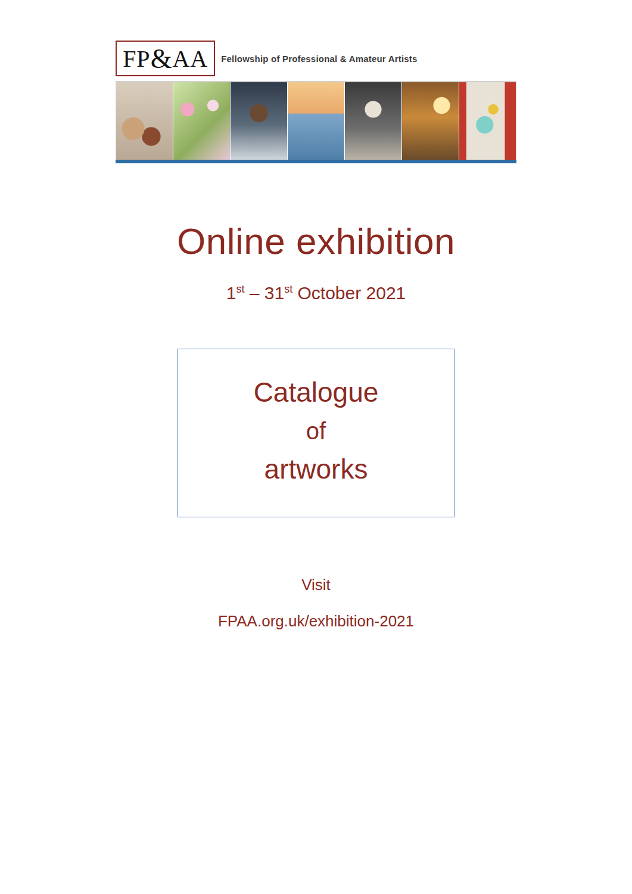FP&AA
Fellowship of Professional & Amateur Artists
Online exhibition
1st – 31st October 2021
Catalogue
of
artworks
Visit
FPAA.org.uk/exhibition-2021